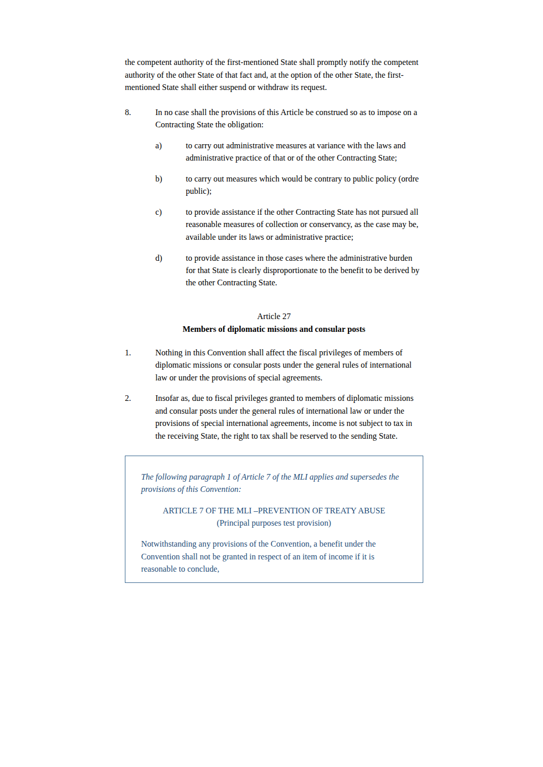the competent authority of the first-mentioned State shall promptly notify the competent authority of the other State of that fact and, at the option of the other State, the first-mentioned State shall either suspend or withdraw its request.
8. In no case shall the provisions of this Article be construed so as to impose on a Contracting State the obligation:
a) to carry out administrative measures at variance with the laws and administrative practice of that or of the other Contracting State;
b) to carry out measures which would be contrary to public policy (ordre public);
c) to provide assistance if the other Contracting State has not pursued all reasonable measures of collection or conservancy, as the case may be, available under its laws or administrative practice;
d) to provide assistance in those cases where the administrative burden for that State is clearly disproportionate to the benefit to be derived by the other Contracting State.
Article 27 Members of diplomatic missions and consular posts
1. Nothing in this Convention shall affect the fiscal privileges of members of diplomatic missions or consular posts under the general rules of international law or under the provisions of special agreements.
2. Insofar as, due to fiscal privileges granted to members of diplomatic missions and consular posts under the general rules of international law or under the provisions of special international agreements, income is not subject to tax in the receiving State, the right to tax shall be reserved to the sending State.
The following paragraph 1 of Article 7 of the MLI applies and supersedes the provisions of this Convention:
ARTICLE 7 OF THE MLI –PREVENTION OF TREATY ABUSE (Principal purposes test provision)
Notwithstanding any provisions of the Convention, a benefit under the Convention shall not be granted in respect of an item of income if it is reasonable to conclude,